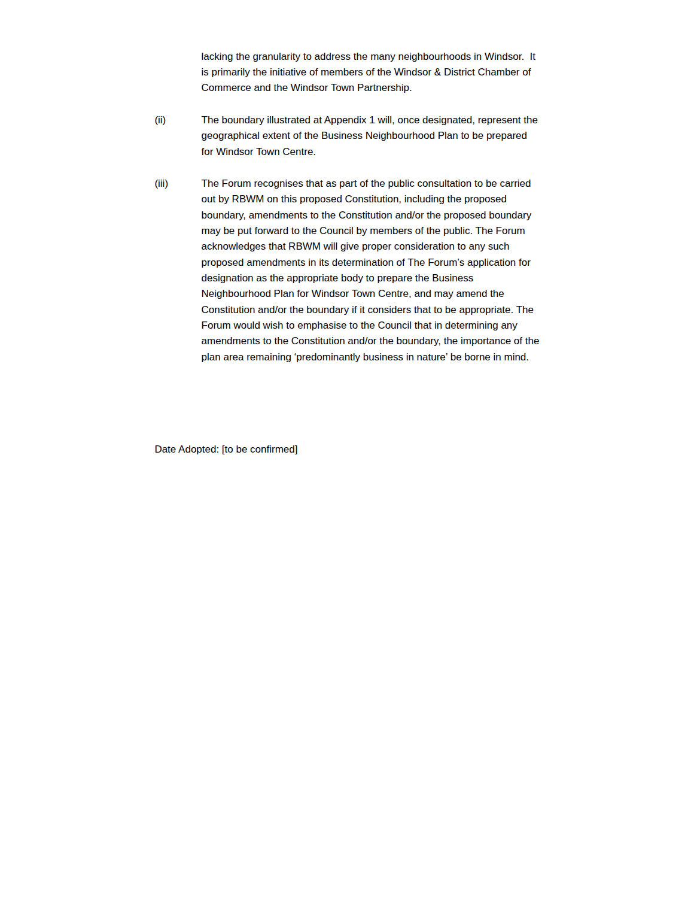lacking the granularity to address the many neighbourhoods in Windsor. It is primarily the initiative of members of the Windsor & District Chamber of Commerce and the Windsor Town Partnership.
(ii) The boundary illustrated at Appendix 1 will, once designated, represent the geographical extent of the Business Neighbourhood Plan to be prepared for Windsor Town Centre.
(iii) The Forum recognises that as part of the public consultation to be carried out by RBWM on this proposed Constitution, including the proposed boundary, amendments to the Constitution and/or the proposed boundary may be put forward to the Council by members of the public. The Forum acknowledges that RBWM will give proper consideration to any such proposed amendments in its determination of The Forum’s application for designation as the appropriate body to prepare the Business Neighbourhood Plan for Windsor Town Centre, and may amend the Constitution and/or the boundary if it considers that to be appropriate. The Forum would wish to emphasise to the Council that in determining any amendments to the Constitution and/or the boundary, the importance of the plan area remaining ‘predominantly business in nature’ be borne in mind.
Date Adopted: [to be confirmed]